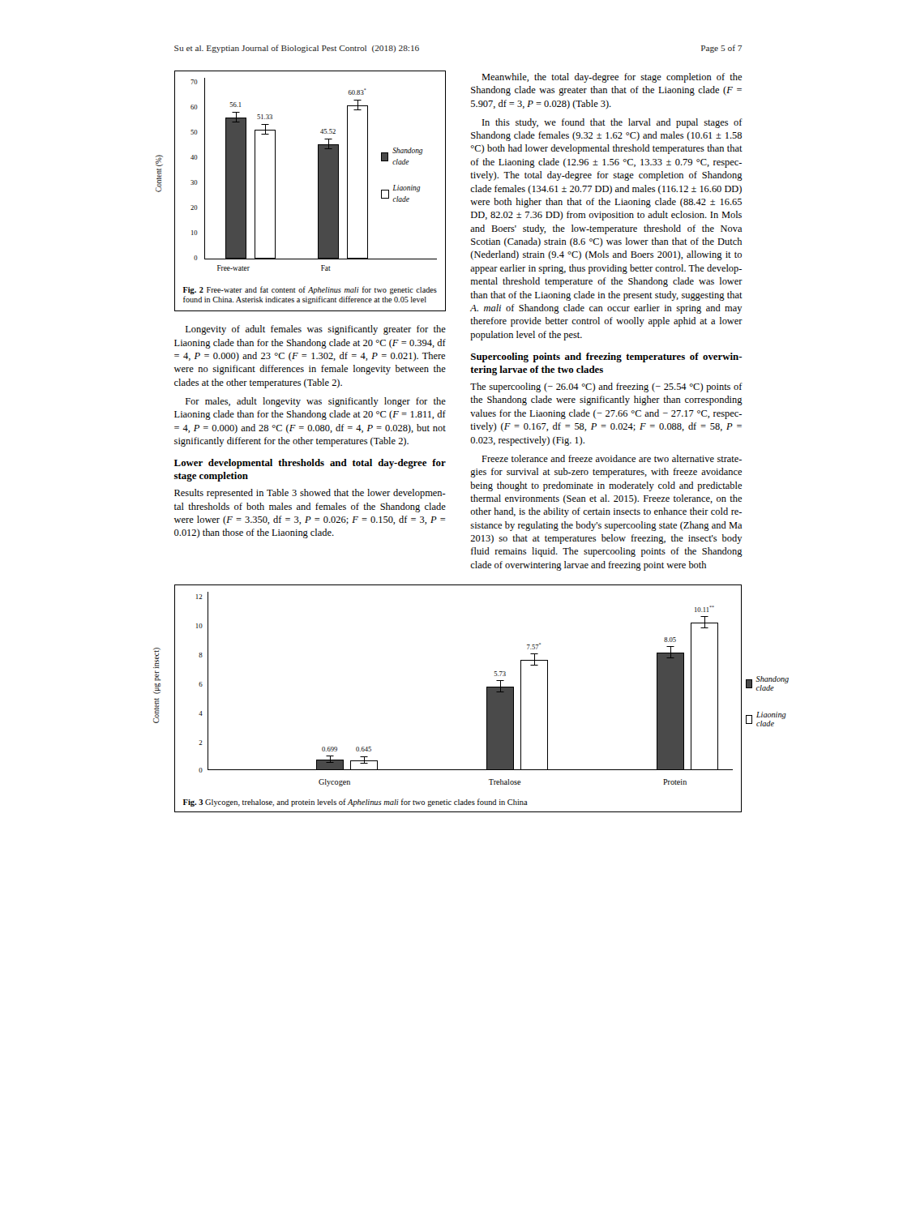Su et al. Egyptian Journal of Biological Pest Control (2018) 28:16
Page 5 of 7
70
60
50
40
30
20
10
0
Content (%)
56.1
51.33
45.52
60.83*
Shandong clade
Liaoning clade
Free-water
Fat
Fig. 2 Free-water and fat content of Aphelinus mali for two genetic clades found in China. Asterisk indicates a significant difference at the 0.05 level
Longevity of adult females was significantly greater for the Liaoning clade than for the Shandong clade at 20 °C (F = 0.394, df = 4, P = 0.000) and 23 °C (F = 1.302, df = 4, P = 0.021). There were no significant differences in female longevity between the clades at the other temperatures (Table 2).
For males, adult longevity was significantly longer for the Liaoning clade than for the Shandong clade at 20 °C (F = 1.811, df = 4, P = 0.000) and 28 °C (F = 0.080, df = 4, P = 0.028), but not significantly different for the other temperatures (Table 2).
Lower developmental thresholds and total day-degree for stage completion
Results represented in Table 3 showed that the lower developmental thresholds of both males and females of the Shandong clade were lower (F = 3.350, df = 3, P = 0.026; F = 0.150, df = 3, P = 0.012) than those of the Liaoning clade.
Meanwhile, the total day-degree for stage completion of the Shandong clade was greater than that of the Liaoning clade (F = 5.907, df = 3, P = 0.028) (Table 3).
In this study, we found that the larval and pupal stages of Shandong clade females (9.32 ± 1.62 °C) and males (10.61 ± 1.58 °C) both had lower developmental threshold temperatures than that of the Liaoning clade (12.96 ± 1.56 °C, 13.33 ± 0.79 °C, respectively). The total day-degree for stage completion of Shandong clade females (134.61 ± 20.77 DD) and males (116.12 ± 16.60 DD) were both higher than that of the Liaoning clade (88.42 ± 16.65 DD, 82.02 ± 7.36 DD) from oviposition to adult eclosion. In Mols and Boers' study, the low-temperature threshold of the Nova Scotian (Canada) strain (8.6 °C) was lower than that of the Dutch (Nederland) strain (9.4 °C) (Mols and Boers 2001), allowing it to appear earlier in spring, thus providing better control. The developmental threshold temperature of the Shandong clade was lower than that of the Liaoning clade in the present study, suggesting that A. mali of Shandong clade can occur earlier in spring and may therefore provide better control of woolly apple aphid at a lower population level of the pest.
Supercooling points and freezing temperatures of overwintering larvae of the two clades
The supercooling (− 26.04 °C) and freezing (− 25.54 °C) points of the Shandong clade were significantly higher than corresponding values for the Liaoning clade (− 27.66 °C and − 27.17 °C, respectively) (F = 0.167, df = 58, P = 0.024; F = 0.088, df = 58, P = 0.023, respectively) (Fig. 1).
Freeze tolerance and freeze avoidance are two alternative strategies for survival at sub-zero temperatures, with freeze avoidance being thought to predominate in moderately cold and predictable thermal environments (Sean et al. 2015). Freeze tolerance, on the other hand, is the ability of certain insects to enhance their cold resistance by regulating the body's supercooling state (Zhang and Ma 2013) so that at temperatures below freezing, the insect's body fluid remains liquid. The supercooling points of the Shandong clade of overwintering larvae and freezing point were both
12
10
8
6
4
2
0
Content (μg per insect)
0.699
0.645
5.73
7.57*
8.05
10.11**
Shandong clade
Liaoning clade
Glycogen
Trehalose
Protein
Fig. 3 Glycogen, trehalose, and protein levels of Aphelinus mali for two genetic clades found in China